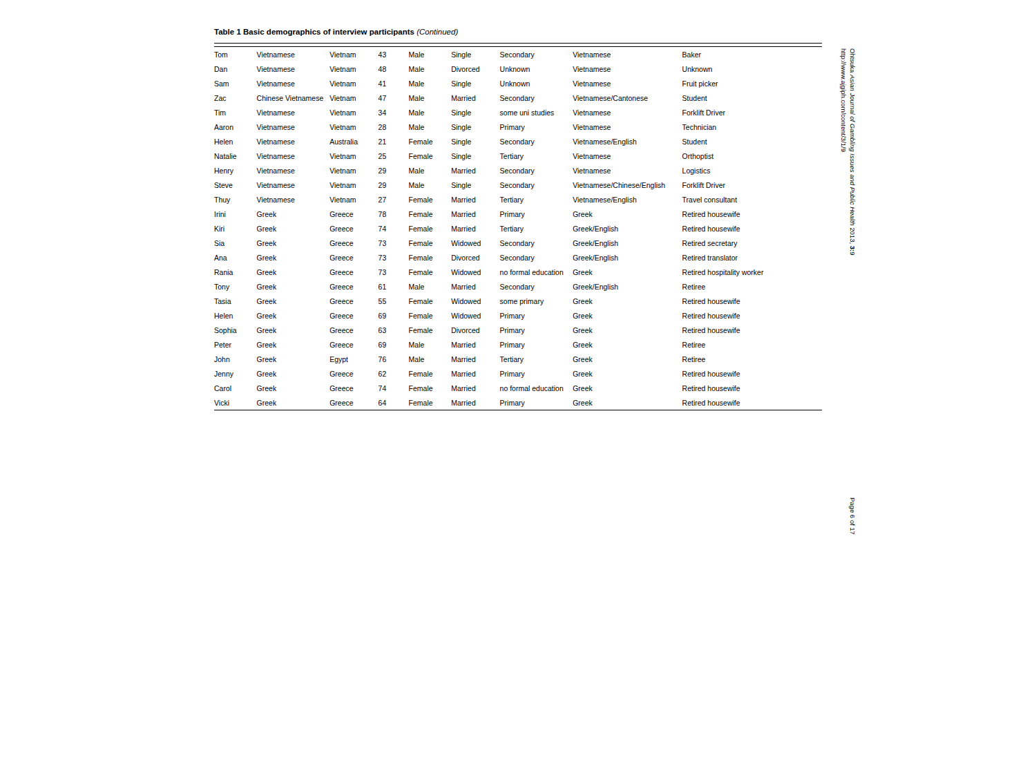Table 1 Basic demographics of interview participants (Continued)
| Tom | Vietnamese | Vietnam | 43 | Male | Single | Secondary | Vietnamese | Baker |
| Dan | Vietnamese | Vietnam | 48 | Male | Divorced | Unknown | Vietnamese | Unknown |
| Sam | Vietnamese | Vietnam | 41 | Male | Single | Unknown | Vietnamese | Fruit picker |
| Zac | Chinese Vietnamese | Vietnam | 47 | Male | Married | Secondary | Vietnamese/Cantonese | Student |
| Tim | Vietnamese | Vietnam | 34 | Male | Single | some uni studies | Vietnamese | Forklift Driver |
| Aaron | Vietnamese | Vietnam | 28 | Male | Single | Primary | Vietnamese | Technician |
| Helen | Vietnamese | Australia | 21 | Female | Single | Secondary | Vietnamese/English | Student |
| Natalie | Vietnamese | Vietnam | 25 | Female | Single | Tertiary | Vietnamese | Orthoptist |
| Henry | Vietnamese | Vietnam | 29 | Male | Married | Secondary | Vietnamese | Logistics |
| Steve | Vietnamese | Vietnam | 29 | Male | Single | Secondary | Vietnamese/Chinese/English | Forklift Driver |
| Thuy | Vietnamese | Vietnam | 27 | Female | Married | Tertiary | Vietnamese/English | Travel consultant |
| Irini | Greek | Greece | 78 | Female | Married | Primary | Greek | Retired housewife |
| Kiri | Greek | Greece | 74 | Female | Married | Tertiary | Greek/English | Retired housewife |
| Sia | Greek | Greece | 73 | Female | Widowed | Secondary | Greek/English | Retired secretary |
| Ana | Greek | Greece | 73 | Female | Divorced | Secondary | Greek/English | Retired translator |
| Rania | Greek | Greece | 73 | Female | Widowed | no formal education | Greek | Retired hospitality worker |
| Tony | Greek | Greece | 61 | Male | Married | Secondary | Greek/English | Retiree |
| Tasia | Greek | Greece | 55 | Female | Widowed | some primary | Greek | Retired housewife |
| Helen | Greek | Greece | 69 | Female | Widowed | Primary | Greek | Retired housewife |
| Sophia | Greek | Greece | 63 | Female | Divorced | Primary | Greek | Retired housewife |
| Peter | Greek | Greece | 69 | Male | Married | Primary | Greek | Retiree |
| John | Greek | Egypt | 76 | Male | Married | Tertiary | Greek | Retiree |
| Jenny | Greek | Greece | 62 | Female | Married | Primary | Greek | Retired housewife |
| Carol | Greek | Greece | 74 | Female | Married | no formal education | Greek | Retired housewife |
| Vicki | Greek | Greece | 64 | Female | Married | Primary | Greek | Retired housewife |
Ohtsuka Asian Journal of Gambling Issues and Public Health 2013, 3: 9
http://www.ajgiph.com/content/3/1/9
Page 6 of 17